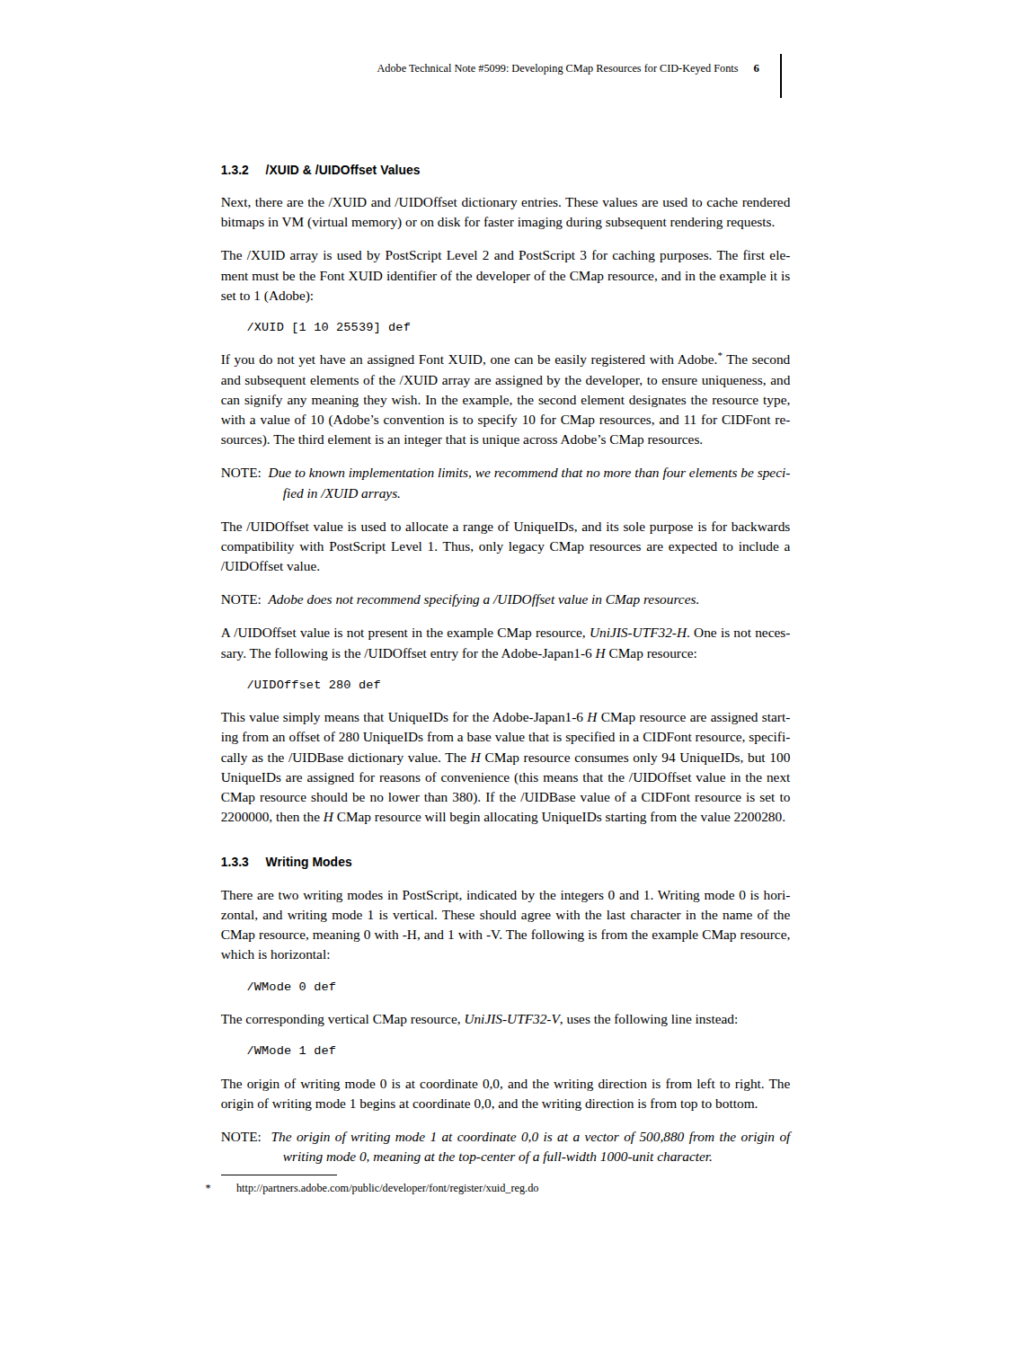Adobe Technical Note #5099: Developing CMap Resources for CID-Keyed Fonts
6
1.3.2/XUID & /UIDOffset Values
Next, there are the /XUID and /UIDOffset dictionary entries. These values are used to cache rendered bitmaps in VM (virtual memory) or on disk for faster imaging during subsequent rendering requests.
The /XUID array is used by PostScript Level 2 and PostScript 3 for caching purposes. The first element must be the Font XUID identifier of the developer of the CMap resource, and in the example it is set to 1 (Adobe):
/XUID [1 10 25539] def
If you do not yet have an assigned Font XUID, one can be easily registered with Adobe.* The second and subsequent elements of the /XUID array are assigned by the developer, to ensure uniqueness, and can signify any meaning they wish. In the example, the second element designates the resource type, with a value of 10 (Adobe’s convention is to specify 10 for CMap resources, and 11 for CIDFont resources). The third element is an integer that is unique across Adobe’s CMap resources.
NOTE: Due to known implementation limits, we recommend that no more than four elements be specified in /XUID arrays.
The /UIDOffset value is used to allocate a range of UniqueIDs, and its sole purpose is for backwards compatibility with PostScript Level 1. Thus, only legacy CMap resources are expected to include a /UIDOffset value.
NOTE: Adobe does not recommend specifying a /UIDOffset value in CMap resources.
A /UIDOffset value is not present in the example CMap resource, UniJIS-UTF32-H. One is not necessary. The following is the /UIDOffset entry for the Adobe-Japan1-6 H CMap resource:
/UIDOffset 280 def
This value simply means that UniqueIDs for the Adobe-Japan1-6 H CMap resource are assigned starting from an offset of 280 UniqueIDs from a base value that is specified in a CIDFont resource, specifically as the /UIDBase dictionary value. The H CMap resource consumes only 94 UniqueIDs, but 100 UniqueIDs are assigned for reasons of convenience (this means that the /UIDOffset value in the next CMap resource should be no lower than 380). If the /UIDBase value of a CIDFont resource is set to 2200000, then the H CMap resource will begin allocating UniqueIDs starting from the value 2200280.
1.3.3 Writing Modes
There are two writing modes in PostScript, indicated by the integers 0 and 1. Writing mode 0 is horizontal, and writing mode 1 is vertical. These should agree with the last character in the name of the CMap resource, meaning 0 with -H, and 1 with -V. The following is from the example CMap resource, which is horizontal:
/WMode 0 def
The corresponding vertical CMap resource, UniJIS-UTF32-V, uses the following line instead:
/WMode 1 def
The origin of writing mode 0 is at coordinate 0,0, and the writing direction is from left to right. The origin of writing mode 1 begins at coordinate 0,0, and the writing direction is from top to bottom.
NOTE: The origin of writing mode 1 at coordinate 0,0 is at a vector of 500,880 from the origin of writing mode 0, meaning at the top-center of a full-width 1000-unit character.
*http://partners.adobe.com/public/developer/font/register/xuid_reg.do